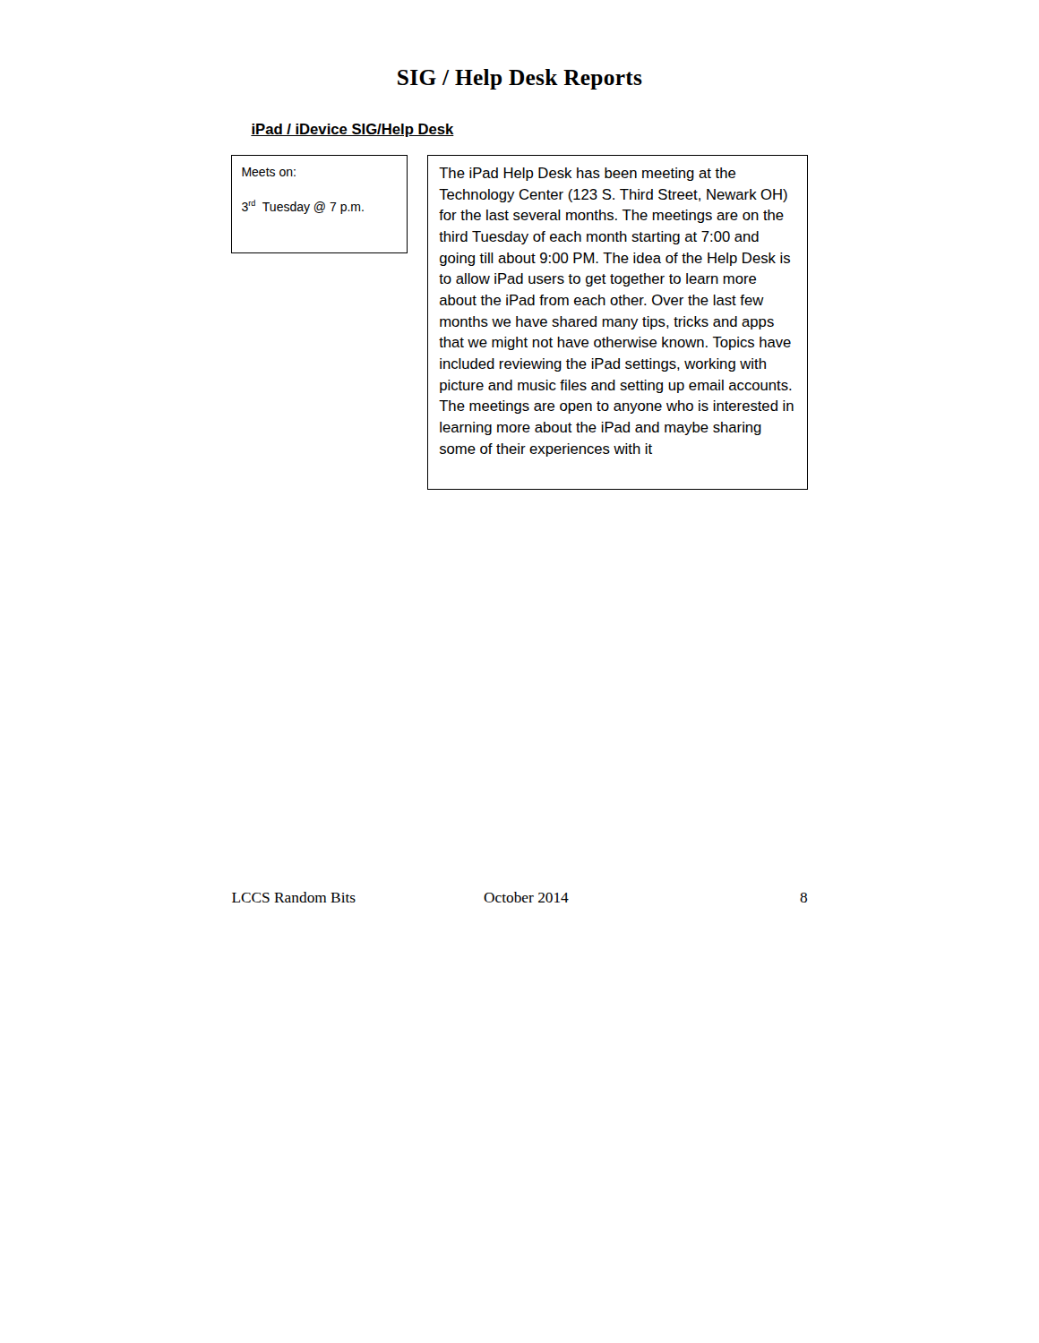SIG / Help Desk Reports
iPad / iDevice SIG/Help Desk
Meets on:
3rd Tuesday @ 7 p.m.
The iPad Help Desk has been meeting at the Technology Center (123 S. Third Street, Newark OH) for the last several months. The meetings are on the third Tuesday of each month starting at 7:00 and going till about 9:00 PM. The idea of the Help Desk is to allow iPad users to get together to learn more about the iPad from each other. Over the last few months we have shared many tips, tricks and apps that we might not have otherwise known. Topics have included reviewing the iPad settings, working with picture and music files and setting up email accounts. The meetings are open to anyone who is interested in learning more about the iPad and maybe sharing some of their experiences with it
LCCS Random Bits
October 2014
8